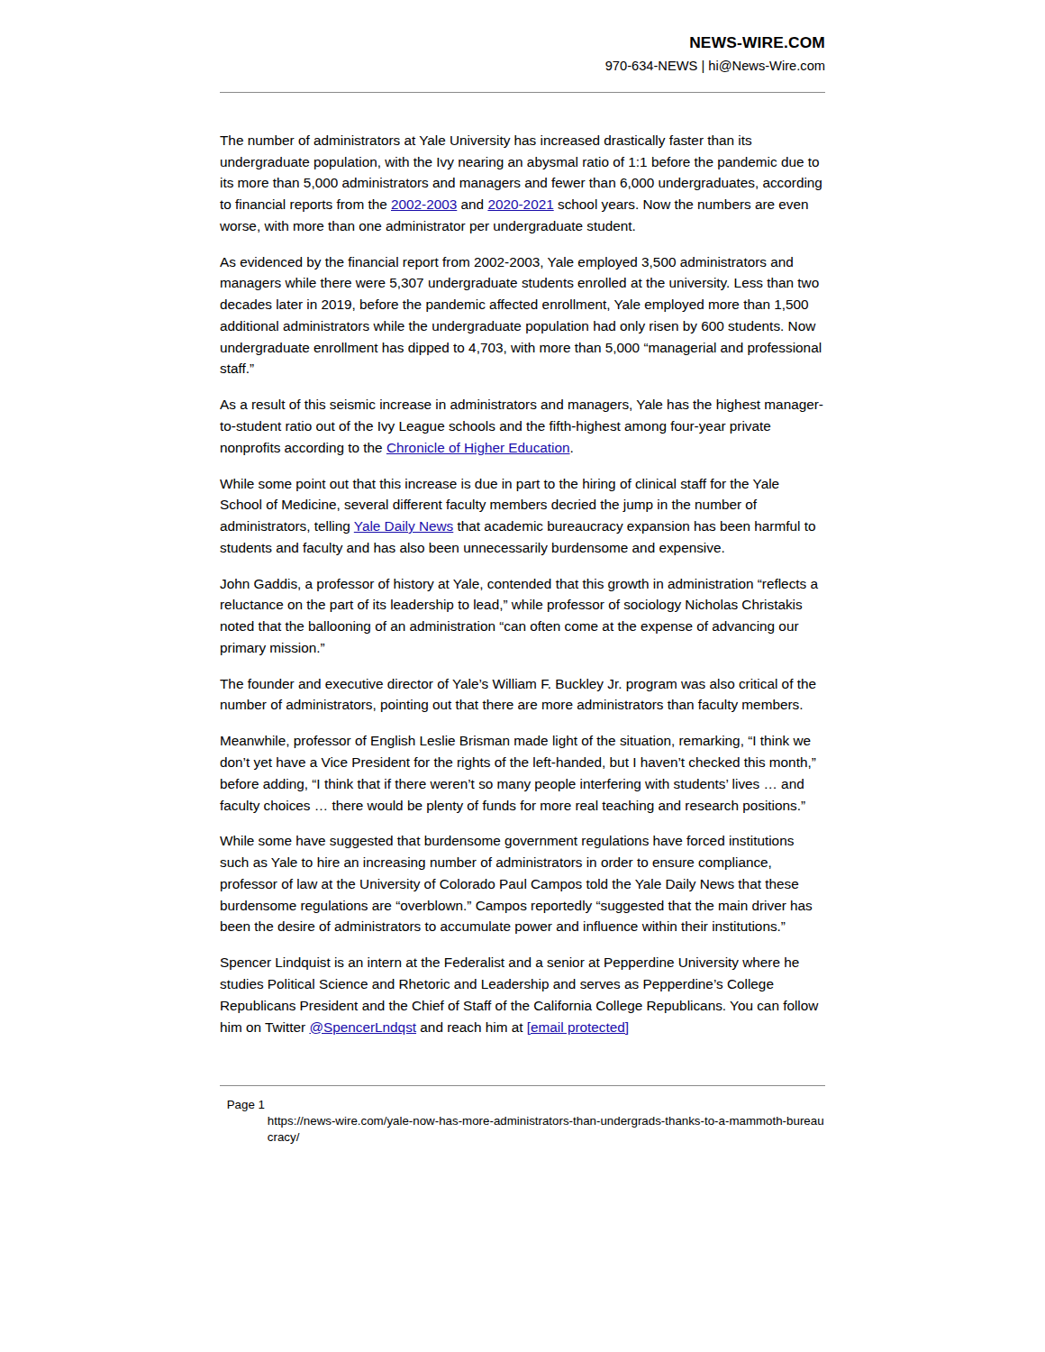NEWS-WIRE.COM
970-634-NEWS | hi@News-Wire.com
The number of administrators at Yale University has increased drastically faster than its undergraduate population, with the Ivy nearing an abysmal ratio of 1:1 before the pandemic due to its more than 5,000 administrators and managers and fewer than 6,000 undergraduates, according to financial reports from the 2002-2003 and 2020-2021 school years. Now the numbers are even worse, with more than one administrator per undergraduate student.
As evidenced by the financial report from 2002-2003, Yale employed 3,500 administrators and managers while there were 5,307 undergraduate students enrolled at the university. Less than two decades later in 2019, before the pandemic affected enrollment, Yale employed more than 1,500 additional administrators while the undergraduate population had only risen by 600 students. Now undergraduate enrollment has dipped to 4,703, with more than 5,000 “managerial and professional staff.”
As a result of this seismic increase in administrators and managers, Yale has the highest manager-to-student ratio out of the Ivy League schools and the fifth-highest among four-year private nonprofits according to the Chronicle of Higher Education.
While some point out that this increase is due in part to the hiring of clinical staff for the Yale School of Medicine, several different faculty members decried the jump in the number of administrators, telling Yale Daily News that academic bureaucracy expansion has been harmful to students and faculty and has also been unnecessarily burdensome and expensive.
John Gaddis, a professor of history at Yale, contended that this growth in administration “reflects a reluctance on the part of its leadership to lead,” while professor of sociology Nicholas Christakis noted that the ballooning of an administration “can often come at the expense of advancing our primary mission.”
The founder and executive director of Yale’s William F. Buckley Jr. program was also critical of the number of administrators, pointing out that there are more administrators than faculty members.
Meanwhile, professor of English Leslie Brisman made light of the situation, remarking, “I think we don’t yet have a Vice President for the rights of the left-handed, but I haven’t checked this month,” before adding, “I think that if there weren’t so many people interfering with students’ lives … and faculty choices … there would be plenty of funds for more real teaching and research positions.”
While some have suggested that burdensome government regulations have forced institutions such as Yale to hire an increasing number of administrators in order to ensure compliance, professor of law at the University of Colorado Paul Campos told the Yale Daily News that these burdensome regulations are “overblown.” Campos reportedly “suggested that the main driver has been the desire of administrators to accumulate power and influence within their institutions.”
Spencer Lindquist is an intern at the Federalist and a senior at Pepperdine University where he studies Political Science and Rhetoric and Leadership and serves as Pepperdine’s College Republicans President and the Chief of Staff of the California College Republicans. You can follow him on Twitter @SpencerLndqst and reach him at [email protected]
Page 1
https://news-wire.com/yale-now-has-more-administrators-than-undergrads-thanks-to-a-mammoth-bureaucracy/